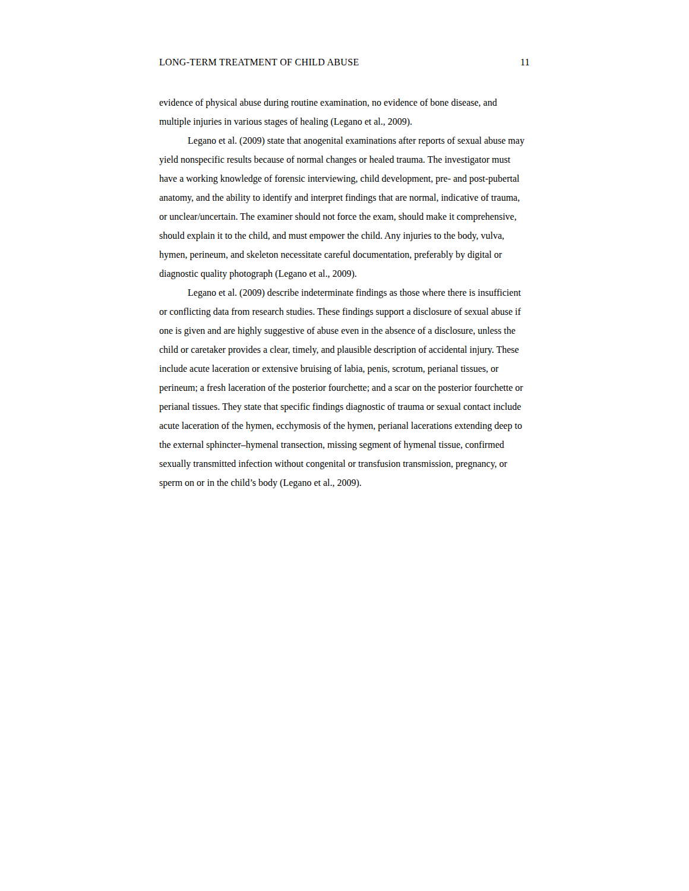Long-Term Treatment of Child Abuse 11
evidence of physical abuse during routine examination, no evidence of bone disease, and multiple injuries in various stages of healing (Legano et al., 2009).
Legano et al. (2009) state that anogenital examinations after reports of sexual abuse may yield nonspecific results because of normal changes or healed trauma. The investigator must have a working knowledge of forensic interviewing, child development, pre- and post-pubertal anatomy, and the ability to identify and interpret findings that are normal, indicative of trauma, or unclear/uncertain. The examiner should not force the exam, should make it comprehensive, should explain it to the child, and must empower the child. Any injuries to the body, vulva, hymen, perineum, and skeleton necessitate careful documentation, preferably by digital or diagnostic quality photograph (Legano et al., 2009).
Legano et al. (2009) describe indeterminate findings as those where there is insufficient or conflicting data from research studies. These findings support a disclosure of sexual abuse if one is given and are highly suggestive of abuse even in the absence of a disclosure, unless the child or caretaker provides a clear, timely, and plausible description of accidental injury. These include acute laceration or extensive bruising of labia, penis, scrotum, perianal tissues, or perineum; a fresh laceration of the posterior fourchette; and a scar on the posterior fourchette or perianal tissues. They state that specific findings diagnostic of trauma or sexual contact include acute laceration of the hymen, ecchymosis of the hymen, perianal lacerations extending deep to the external sphincter–hymenal transection, missing segment of hymenal tissue, confirmed sexually transmitted infection without congenital or transfusion transmission, pregnancy, or sperm on or in the child’s body (Legano et al., 2009).